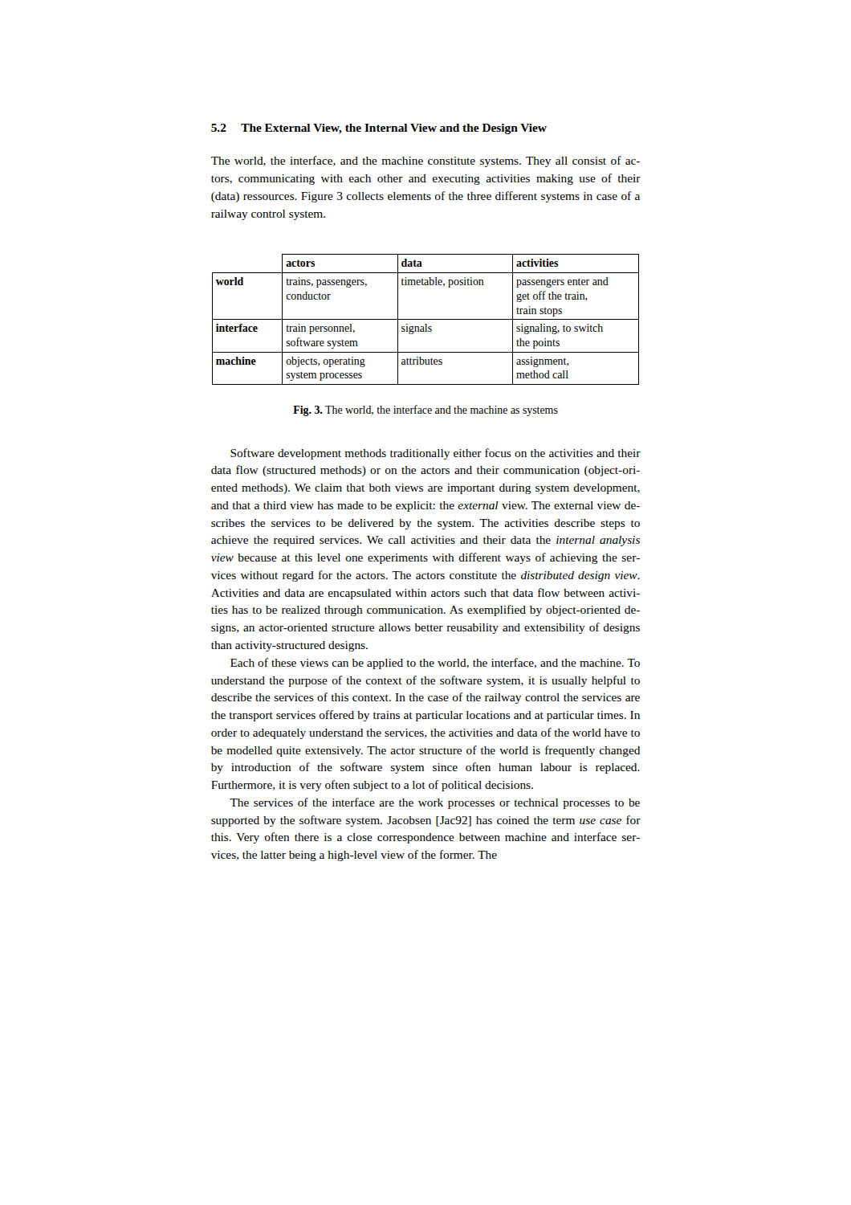5.2 The External View, the Internal View and the Design View
The world, the interface, and the machine constitute systems. They all consist of actors, communicating with each other and executing activities making use of their (data) ressources. Figure 3 collects elements of the three different systems in case of a railway control system.
| | actors | data | activities |
| world | trains, passengers, conductor | timetable, position | passengers enter and get off the train, train stops |
| interface | train personnel, software system | signals | signaling, to switch the points |
| machine | objects, operating system processes | attributes | assignment, method call |
Fig. 3. The world, the interface and the machine as systems
Software development methods traditionally either focus on the activities and their data flow (structured methods) or on the actors and their communication (object-oriented methods). We claim that both views are important during system development, and that a third view has made to be explicit: the external view. The external view describes the services to be delivered by the system. The activities describe steps to achieve the required services. We call activities and their data the internal analysis view because at this level one experiments with different ways of achieving the services without regard for the actors. The actors constitute the distributed design view. Activities and data are encapsulated within actors such that data flow between activities has to be realized through communication. As exemplified by object-oriented designs, an actor-oriented structure allows better reusability and extensibility of designs than activity-structured designs.
Each of these views can be applied to the world, the interface, and the machine. To understand the purpose of the context of the software system, it is usually helpful to describe the services of this context. In the case of the railway control the services are the transport services offered by trains at particular locations and at particular times. In order to adequately understand the services, the activities and data of the world have to be modelled quite extensively. The actor structure of the world is frequently changed by introduction of the software system since often human labour is replaced. Furthermore, it is very often subject to a lot of political decisions.
The services of the interface are the work processes or technical processes to be supported by the software system. Jacobsen [Jac92] has coined the term use case for this. Very often there is a close correspondence between machine and interface services, the latter being a high-level view of the former. The